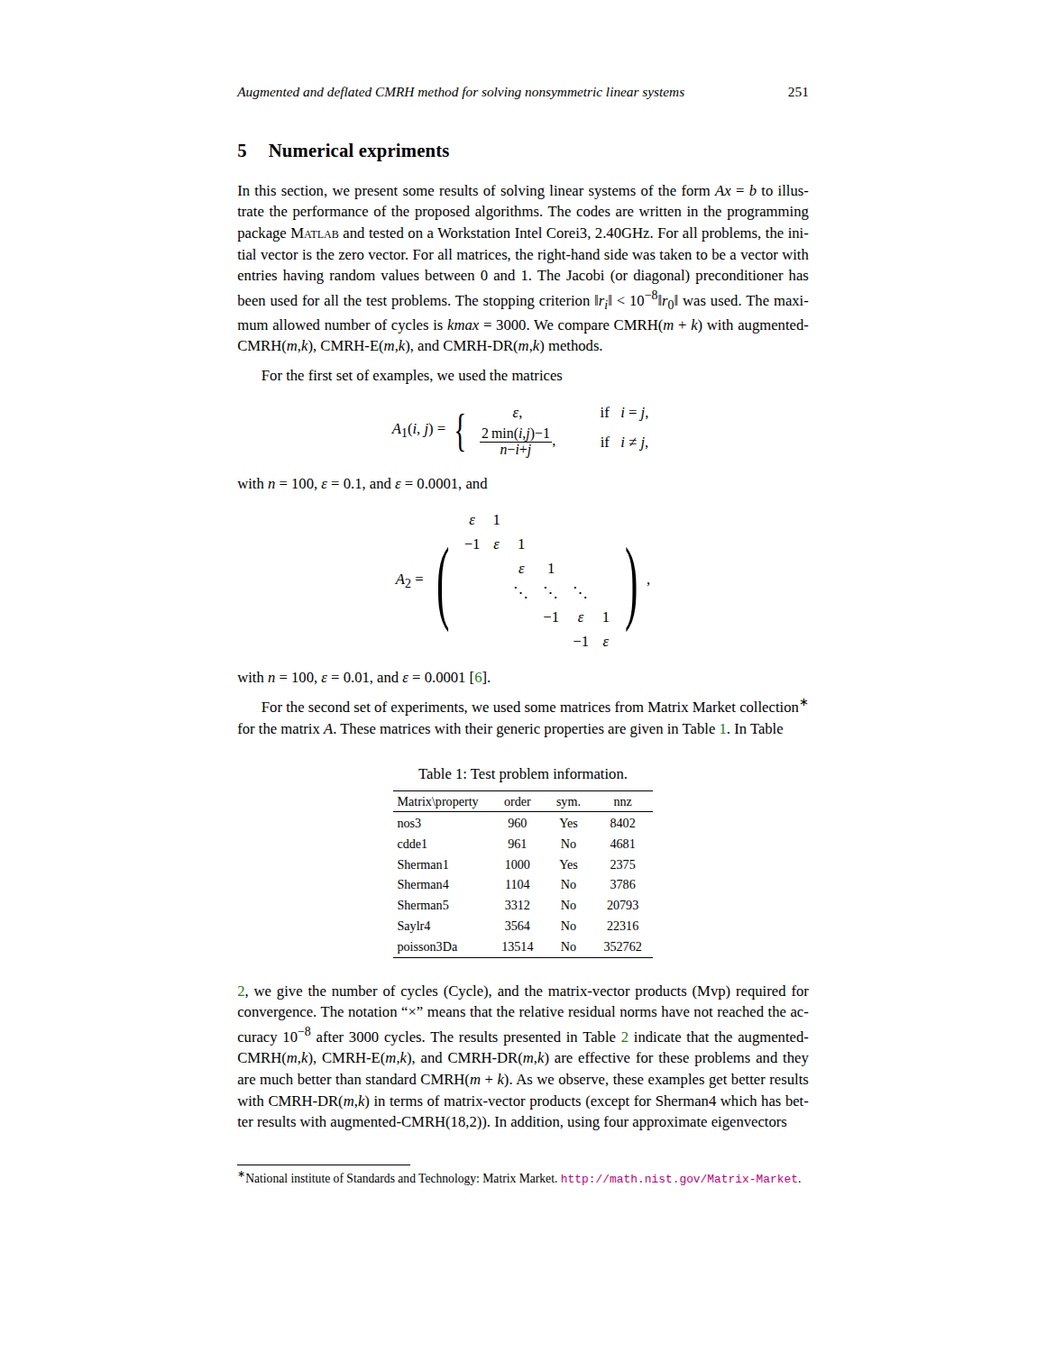Augmented and deflated CMRH method for solving nonsymmetric linear systems 251
5 Numerical expriments
In this section, we present some results of solving linear systems of the form Ax = b to illustrate the performance of the proposed algorithms. The codes are written in the programming package Matlab and tested on a Workstation Intel Corei3, 2.40GHz. For all problems, the initial vector is the zero vector. For all matrices, the right-hand side was taken to be a vector with entries having random values between 0 and 1. The Jacobi (or diagonal) preconditioner has been used for all the test problems. The stopping criterion ‖ri‖ < 10−8‖r0‖ was used. The maximum allowed number of cycles is kmax = 3000. We compare CMRH(m + k) with augmented-CMRH(m,k), CMRH-E(m,k), and CMRH-DR(m,k) methods.
For the first set of examples, we used the matrices
A1(i, j) = {
| ε , | if i = j , |
| 2 min( i , j )−1 n − i + j , | if i ≠ j , |
with n = 100, ε = 0.1, and ε = 0.0001, and
A2 = (
| ε | 1 | | | | |
| −1 | ε | 1 | | | |
| | | ε | 1 | | |
| | | ⋱ | ⋱ | ⋱ | |
| | | | −1 | ε | 1 |
| | | | | −1 | ε |
) ,
with n = 100, ε = 0.01, and ε = 0.0001 [6].
For the second set of experiments, we used some matrices from Matrix Market collection∗ for the matrix A. These matrices with their generic properties are given in Table 1. In Table
Table 1: Test problem information.
| Matrix\property | order | sym. | nnz |
| --- | --- | --- | --- |
| nos3 | 960 | Yes | 8402 |
| cdde1 | 961 | No | 4681 |
| Sherman1 | 1000 | Yes | 2375 |
| Sherman4 | 1104 | No | 3786 |
| Sherman5 | 3312 | No | 20793 |
| Saylr4 | 3564 | No | 22316 |
| poisson3Da | 13514 | No | 352762 |
2, we give the number of cycles (Cycle), and the matrix-vector products (Mvp) required for convergence. The notation “×” means that the relative residual norms have not reached the accuracy 10−8 after 3000 cycles. The results presented in Table 2 indicate that the augmented-CMRH(m,k), CMRH-E(m,k), and CMRH-DR(m,k) are effective for these problems and they are much better than standard CMRH(m + k). As we observe, these examples get better results with CMRH-DR(m,k) in terms of matrix-vector products (except for Sherman4 which has better results with augmented-CMRH(18,2)). In addition, using four approximate eigenvectors
∗National institute of Standards and Technology: Matrix Market. http://math.nist.gov/Matrix-Market.